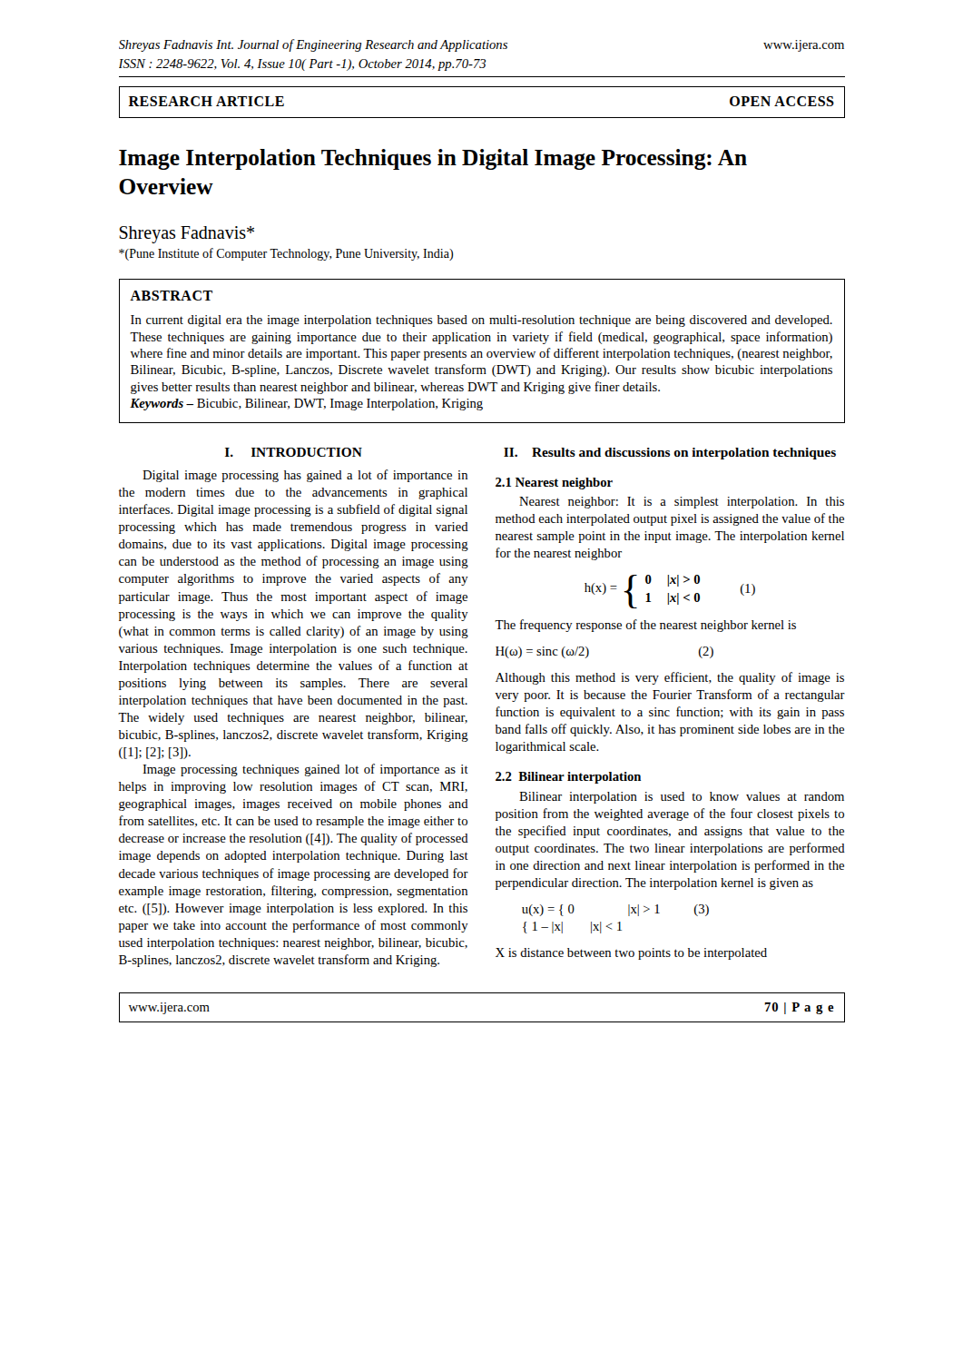Shreyas Fadnavis Int. Journal of Engineering Research and Applications
www.ijera.com
ISSN : 2248-9622, Vol. 4, Issue 10( Part -1), October 2014, pp.70-73
RESEARCH ARTICLE OPEN ACCESS
Image Interpolation Techniques in Digital Image Processing: An Overview
Shreyas Fadnavis*
*(Pune Institute of Computer Technology, Pune University, India)
ABSTRACT
In current digital era the image interpolation techniques based on multi-resolution technique are being discovered and developed. These techniques are gaining importance due to their application in variety if field (medical, geographical, space information) where fine and minor details are important. This paper presents an overview of different interpolation techniques, (nearest neighbor, Bilinear, Bicubic, B-spline, Lanczos, Discrete wavelet transform (DWT) and Kriging). Our results show bicubic interpolations gives better results than nearest neighbor and bilinear, whereas DWT and Kriging give finer details.
Keywords – Bicubic, Bilinear, DWT, Image Interpolation, Kriging
I. INTRODUCTION
Digital image processing has gained a lot of importance in the modern times due to the advancements in graphical interfaces. Digital image processing is a subfield of digital signal processing which has made tremendous progress in varied domains, due to its vast applications. Digital image processing can be understood as the method of processing an image using computer algorithms to improve the varied aspects of any particular image. Thus the most important aspect of image processing is the ways in which we can improve the quality (what in common terms is called clarity) of an image by using various techniques. Image interpolation is one such technique. Interpolation techniques determine the values of a function at positions lying between its samples. There are several interpolation techniques that have been documented in the past. The widely used techniques are nearest neighbor, bilinear, bicubic, B-splines, lanczos2, discrete wavelet transform, Kriging ([1]; [2]; [3]).
Image processing techniques gained lot of importance as it helps in improving low resolution images of CT scan, MRI, geographical images, images received on mobile phones and from satellites, etc. It can be used to resample the image either to decrease or increase the resolution ([4]). The quality of processed image depends on adopted interpolation technique. During last decade various techniques of image processing are developed for example image restoration, filtering, compression, segmentation etc. ([5]). However image interpolation is less explored. In this paper we take into account the performance of most commonly used interpolation techniques: nearest neighbor, bilinear, bicubic, B-splines, lanczos2, discrete wavelet transform and Kriging.
II. Results and discussions on interpolation techniques
2.1 Nearest neighbor
Nearest neighbor: It is a simplest interpolation. In this method each interpolated output pixel is assigned the value of the nearest sample point in the input image. The interpolation kernel for the nearest neighbor
h(x) = { 0|x| > 0
1|x| < 0 (1)
The frequency response of the nearest neighbor kernel is
H(ω) = sinc (ω/2)(2)
Although this method is very efficient, the quality of image is very poor. It is because the Fourier Transform of a rectangular function is equivalent to a sinc function; with its gain in pass band falls off quickly. Also, it has prominent side lobes are in the logarithmical scale.
2.2 Bilinear interpolation
Bilinear interpolation is used to know values at random position from the weighted average of the four closest pixels to the specified input coordinates, and assigns that value to the output coordinates. The two linear interpolations are performed in one direction and next linear interpolation is performed in the perpendicular direction. The interpolation kernel is given as
u(x) = { 0 |x| > 1 (3) { 1 – |x| |x| < 1
X is distance between two points to be interpolated
www.ijera.com 70 | P a g e